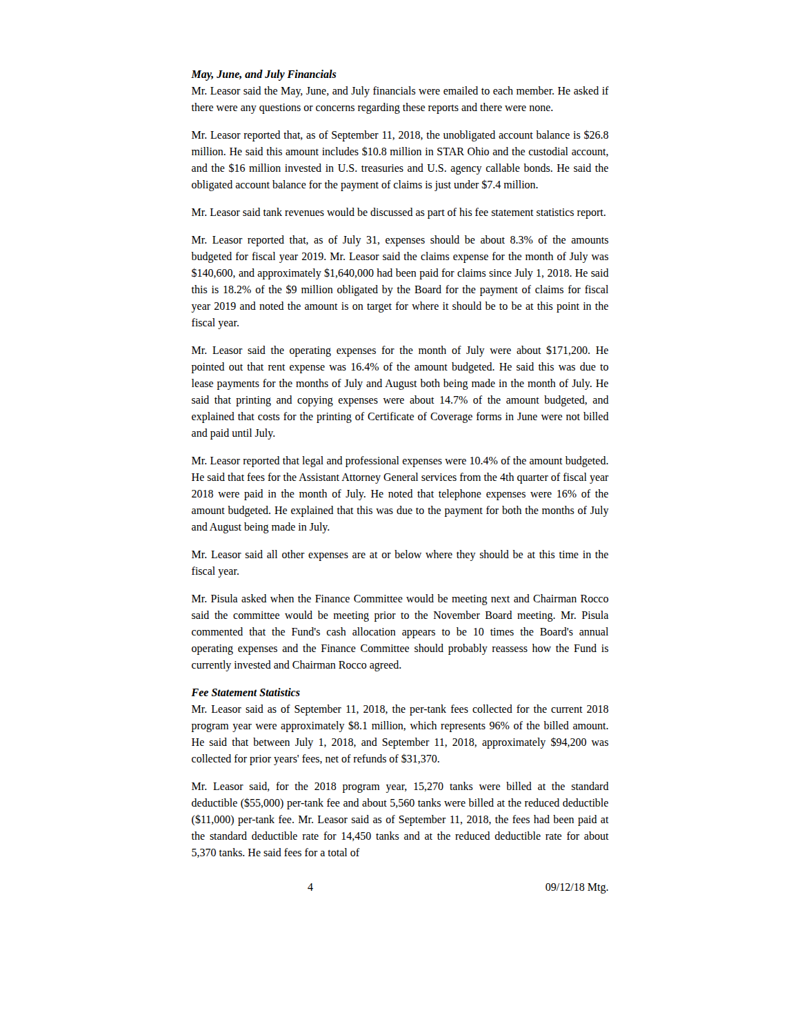May, June, and July Financials
Mr. Leasor said the May, June, and July financials were emailed to each member. He asked if there were any questions or concerns regarding these reports and there were none.
Mr. Leasor reported that, as of September 11, 2018, the unobligated account balance is $26.8 million. He said this amount includes $10.8 million in STAR Ohio and the custodial account, and the $16 million invested in U.S. treasuries and U.S. agency callable bonds. He said the obligated account balance for the payment of claims is just under $7.4 million.
Mr. Leasor said tank revenues would be discussed as part of his fee statement statistics report.
Mr. Leasor reported that, as of July 31, expenses should be about 8.3% of the amounts budgeted for fiscal year 2019. Mr. Leasor said the claims expense for the month of July was $140,600, and approximately $1,640,000 had been paid for claims since July 1, 2018. He said this is 18.2% of the $9 million obligated by the Board for the payment of claims for fiscal year 2019 and noted the amount is on target for where it should be to be at this point in the fiscal year.
Mr. Leasor said the operating expenses for the month of July were about $171,200. He pointed out that rent expense was 16.4% of the amount budgeted. He said this was due to lease payments for the months of July and August both being made in the month of July. He said that printing and copying expenses were about 14.7% of the amount budgeted, and explained that costs for the printing of Certificate of Coverage forms in June were not billed and paid until July.
Mr. Leasor reported that legal and professional expenses were 10.4% of the amount budgeted. He said that fees for the Assistant Attorney General services from the 4th quarter of fiscal year 2018 were paid in the month of July. He noted that telephone expenses were 16% of the amount budgeted. He explained that this was due to the payment for both the months of July and August being made in July.
Mr. Leasor said all other expenses are at or below where they should be at this time in the fiscal year.
Mr. Pisula asked when the Finance Committee would be meeting next and Chairman Rocco said the committee would be meeting prior to the November Board meeting. Mr. Pisula commented that the Fund's cash allocation appears to be 10 times the Board's annual operating expenses and the Finance Committee should probably reassess how the Fund is currently invested and Chairman Rocco agreed.
Fee Statement Statistics
Mr. Leasor said as of September 11, 2018, the per-tank fees collected for the current 2018 program year were approximately $8.1 million, which represents 96% of the billed amount. He said that between July 1, 2018, and September 11, 2018, approximately $94,200 was collected for prior years' fees, net of refunds of $31,370.
Mr. Leasor said, for the 2018 program year, 15,270 tanks were billed at the standard deductible ($55,000) per-tank fee and about 5,560 tanks were billed at the reduced deductible ($11,000) per-tank fee. Mr. Leasor said as of September 11, 2018, the fees had been paid at the standard deductible rate for 14,450 tanks and at the reduced deductible rate for about 5,370 tanks. He said fees for a total of
4 09/12/18 Mtg.